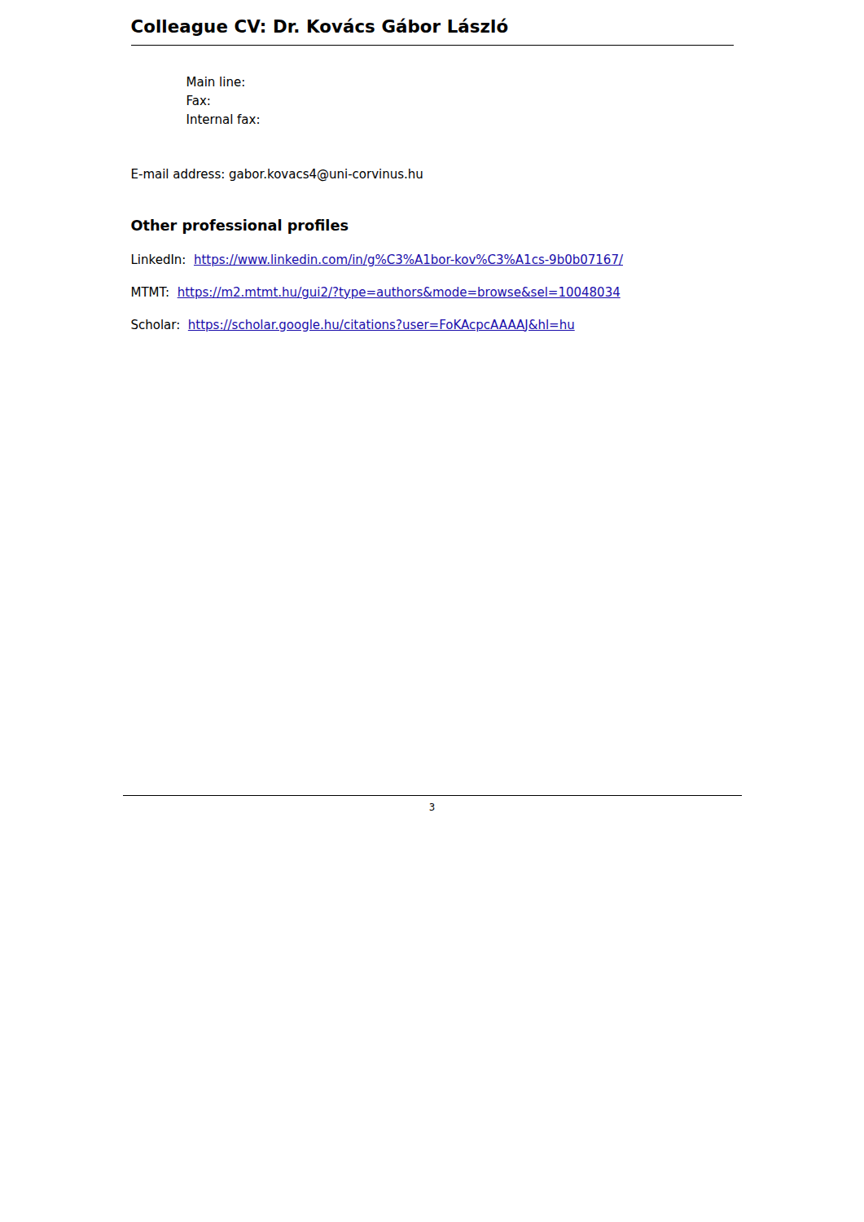Colleague CV: Dr. Kovács Gábor László
Main line:
Fax:
Internal fax:
E-mail address: gabor.kovacs4@uni-corvinus.hu
Other professional profiles
LinkedIn: https://www.linkedin.com/in/g%C3%A1bor-kov%C3%A1cs-9b0b07167/
MTMT: https://m2.mtmt.hu/gui2/?type=authors&mode=browse&sel=10048034
Scholar: https://scholar.google.hu/citations?user=FoKAcpcAAAAJ&hl=hu
3